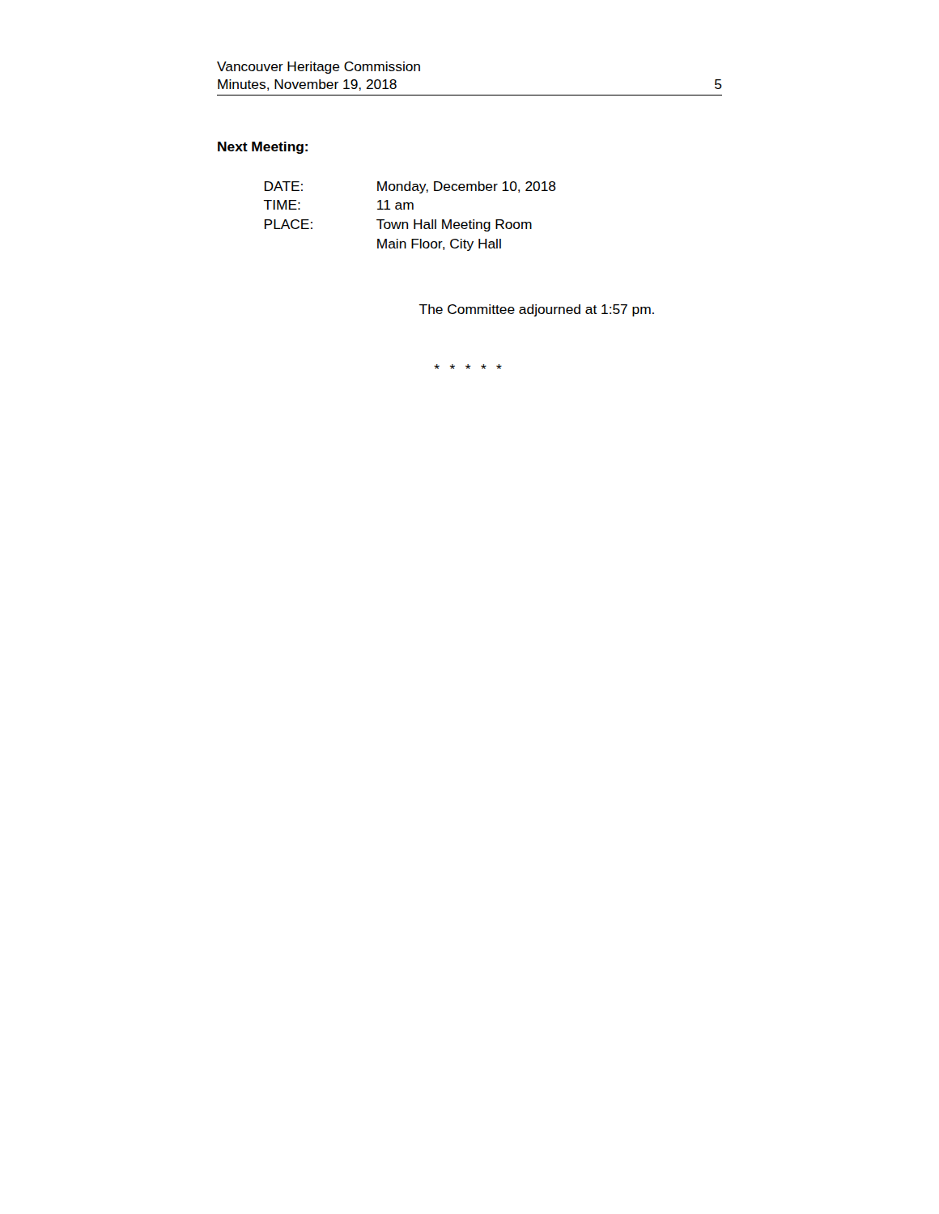Vancouver Heritage Commission Minutes, November 19, 2018
5
Next Meeting:
| DATE: | Monday, December 10, 2018 |
| TIME: | 11 am |
| PLACE: | Town Hall Meeting Room |
| | Main Floor, City Hall |
The Committee adjourned at 1:57 pm.
* * * * *